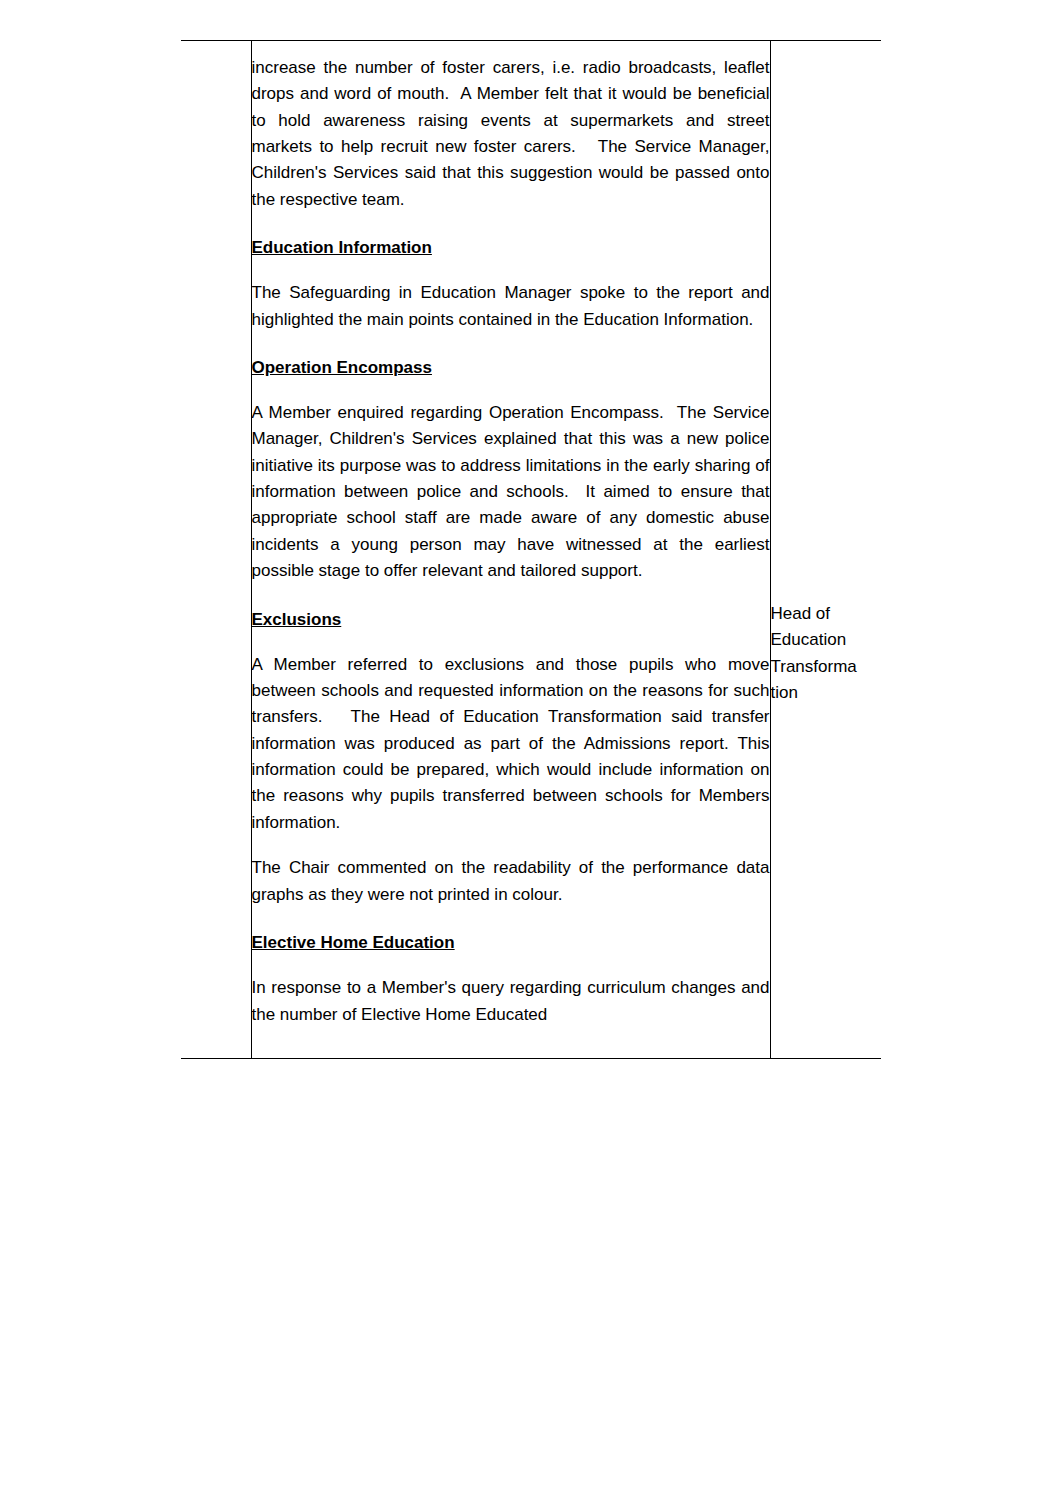| | increase the number of foster carers, i.e. radio broadcasts, leaflet drops and word of mouth. A Member felt that it would be beneficial to hold awareness raising events at supermarkets and street markets to help recruit new foster carers. The Service Manager, Children's Services said that this suggestion would be passed onto the respective team. Education Information The Safeguarding in Education Manager spoke to the report and highlighted the main points contained in the Education Information. Operation Encompass A Member enquired regarding Operation Encompass. The Service Manager, Children's Services explained that this was a new police initiative its purpose was to address limitations in the early sharing of information between police and schools. It aimed to ensure that appropriate school staff are made aware of any domestic abuse incidents a young person may have witnessed at the earliest possible stage to offer relevant and tailored support. Exclusions A Member referred to exclusions and those pupils who move between schools and requested information on the reasons for such transfers. The Head of Education Transformation said transfer information was produced as part of the Admissions report. This information could be prepared, which would include information on the reasons why pupils transferred between schools for Members information. The Chair commented on the readability of the performance data graphs as they were not printed in colour. Elective Home Education In response to a Member's query regarding curriculum changes and the number of Elective Home Educated | Head of Education Transforma tion |